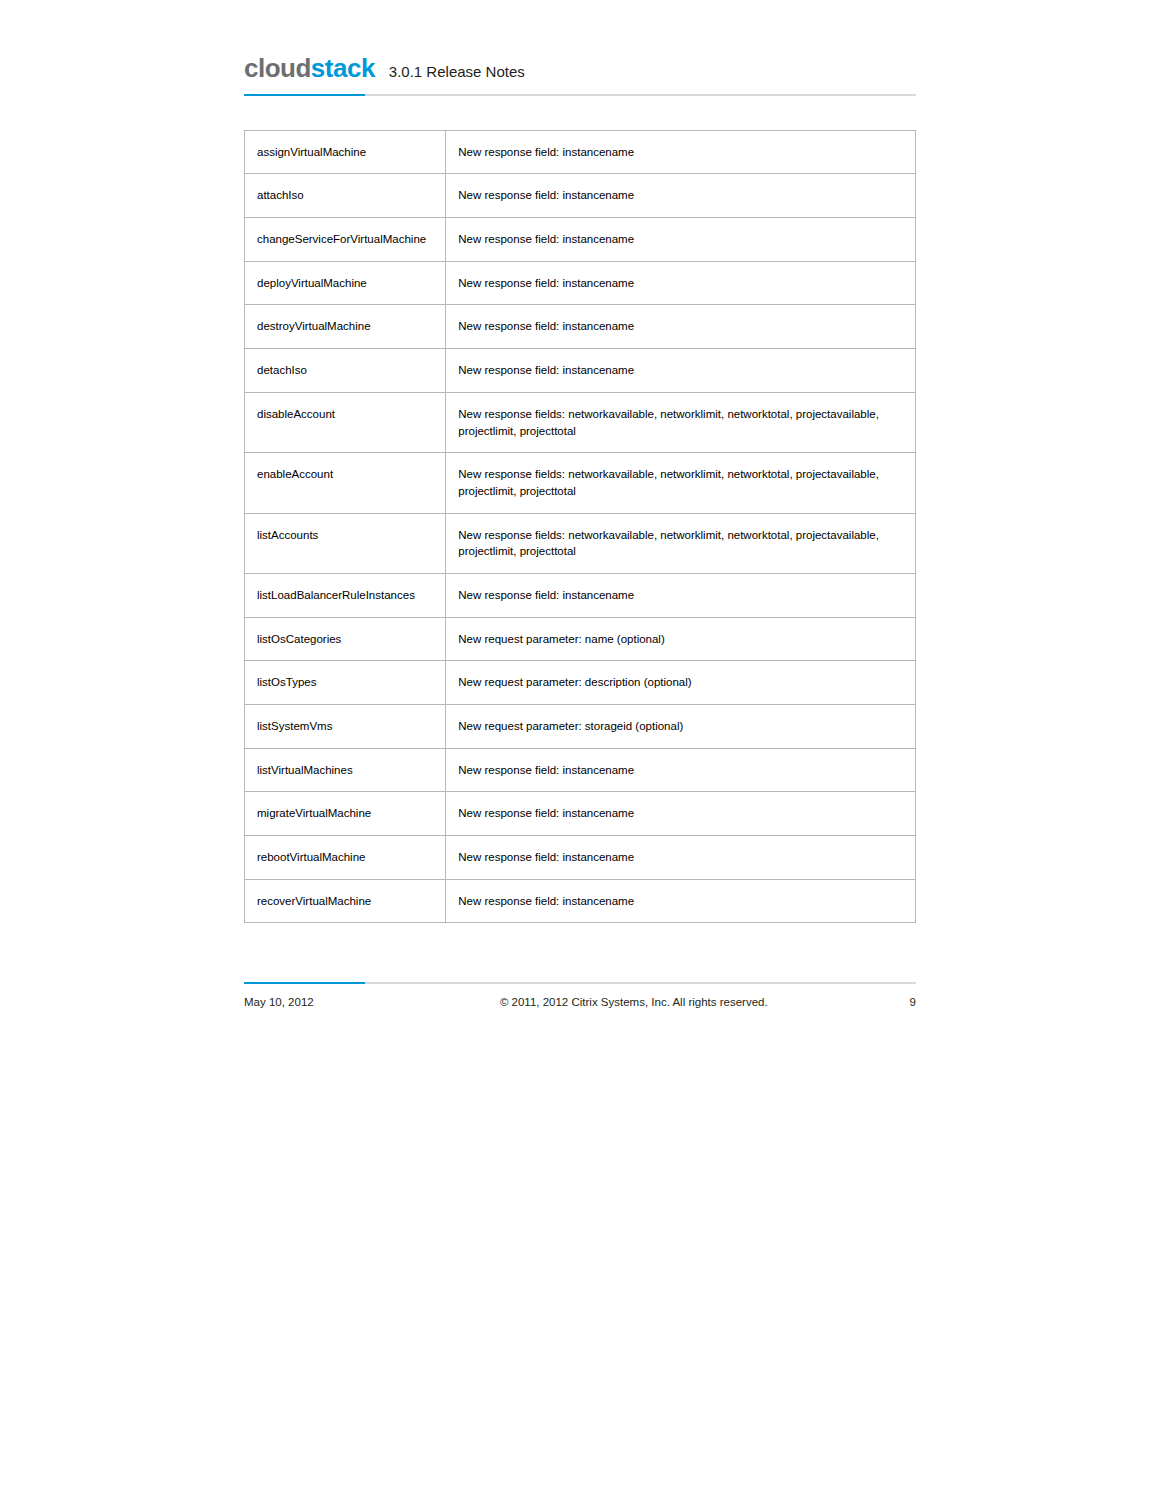cloud stack
3.0.1 Release Notes
| assignVirtualMachine | New response field: instancename |
| attachIso | New response field: instancename |
| changeServiceForVirtualMachine | New response field: instancename |
| deployVirtualMachine | New response field: instancename |
| destroyVirtualMachine | New response field: instancename |
| detachIso | New response field: instancename |
| disableAccount | New response fields: networkavailable, networklimit, networktotal, projectavailable, projectlimit, projecttotal |
| enableAccount | New response fields: networkavailable, networklimit, networktotal, projectavailable, projectlimit, projecttotal |
| listAccounts | New response fields: networkavailable, networklimit, networktotal, projectavailable, projectlimit, projecttotal |
| listLoadBalancerRuleInstances | New response field: instancename |
| listOsCategories | New request parameter: name (optional) |
| listOsTypes | New request parameter: description (optional) |
| listSystemVms | New request parameter: storageid (optional) |
| listVirtualMachines | New response field: instancename |
| migrateVirtualMachine | New response field: instancename |
| rebootVirtualMachine | New response field: instancename |
| recoverVirtualMachine | New response field: instancename |
May 10, 2012
© 2011, 2012 Citrix Systems, Inc. All rights reserved.
9